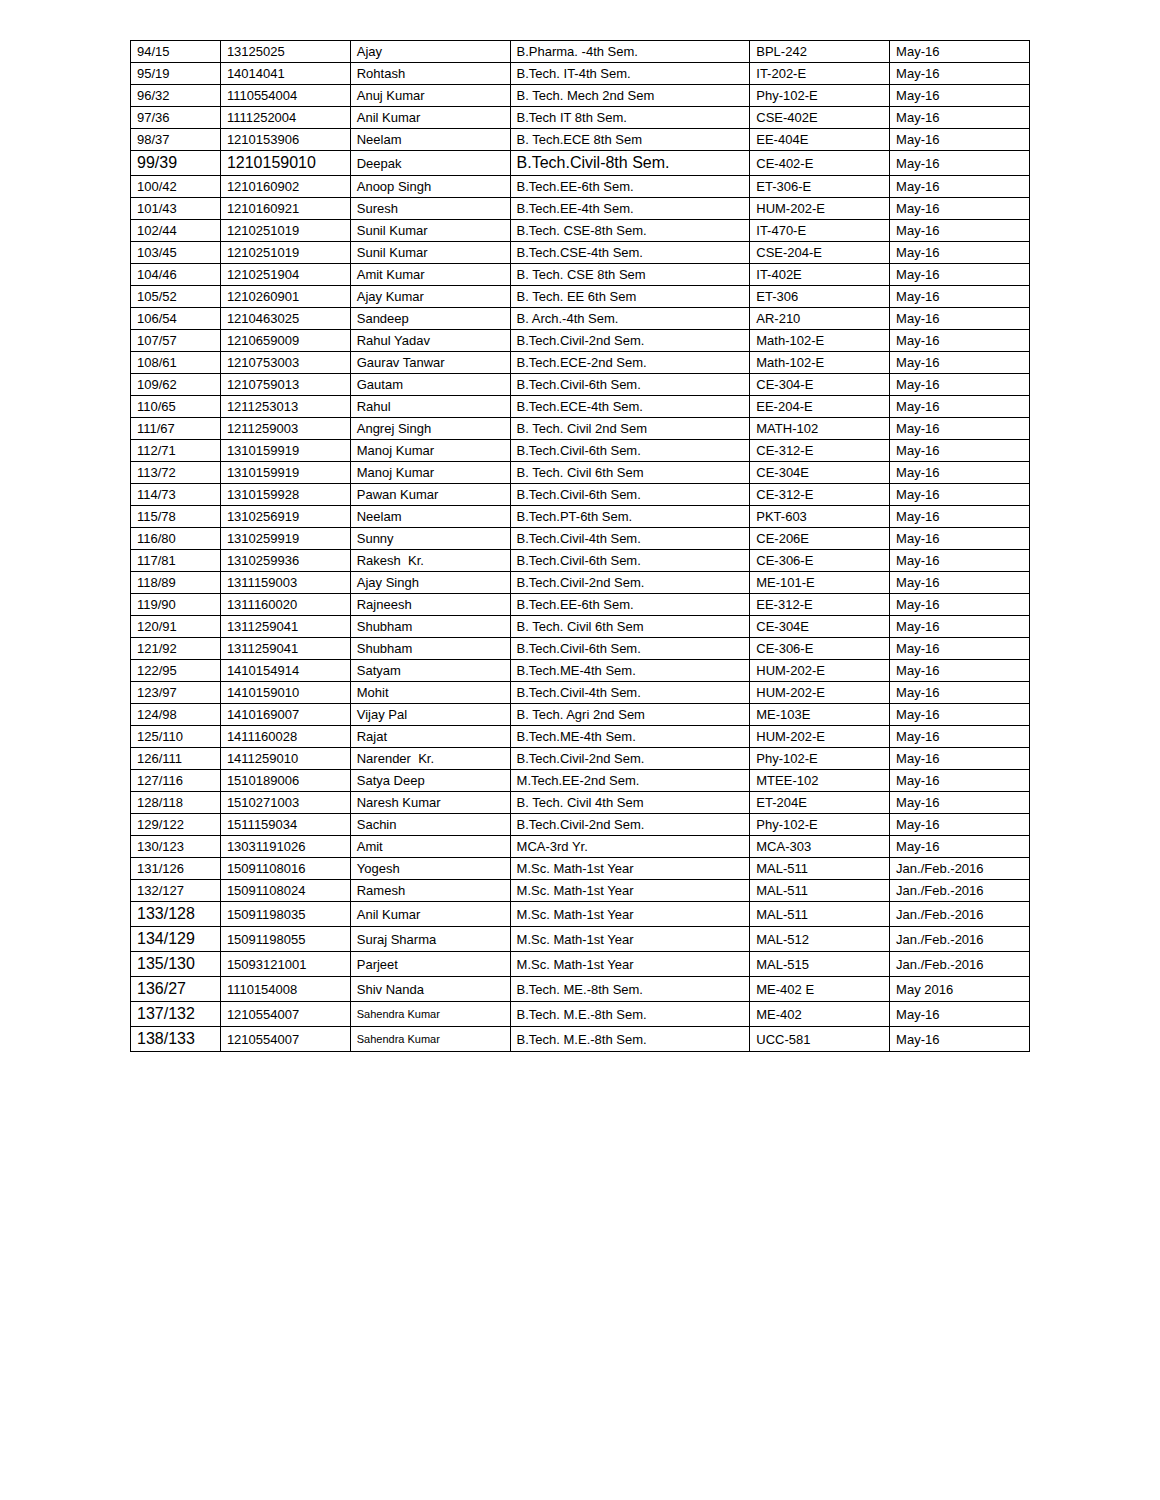| 94/15 | 13125025 | Ajay | B.Pharma. -4th Sem. | BPL-242 | May-16 |
| 95/19 | 14014041 | Rohtash | B.Tech. IT-4th Sem. | IT-202-E | May-16 |
| 96/32 | 1110554004 | Anuj Kumar | B. Tech. Mech 2nd Sem | Phy-102-E | May-16 |
| 97/36 | 1111252004 | Anil Kumar | B.Tech IT 8th Sem. | CSE-402E | May-16 |
| 98/37 | 1210153906 | Neelam | B. Tech.ECE 8th Sem | EE-404E | May-16 |
| 99/39 | 1210159010 | Deepak | B.Tech.Civil-8th Sem. | CE-402-E | May-16 |
| 100/42 | 1210160902 | Anoop Singh | B.Tech.EE-6th Sem. | ET-306-E | May-16 |
| 101/43 | 1210160921 | Suresh | B.Tech.EE-4th Sem. | HUM-202-E | May-16 |
| 102/44 | 1210251019 | Sunil Kumar | B.Tech. CSE-8th Sem. | IT-470-E | May-16 |
| 103/45 | 1210251019 | Sunil Kumar | B.Tech.CSE-4th Sem. | CSE-204-E | May-16 |
| 104/46 | 1210251904 | Amit Kumar | B. Tech. CSE 8th Sem | IT-402E | May-16 |
| 105/52 | 1210260901 | Ajay Kumar | B. Tech. EE 6th Sem | ET-306 | May-16 |
| 106/54 | 1210463025 | Sandeep | B. Arch.-4th Sem. | AR-210 | May-16 |
| 107/57 | 1210659009 | Rahul Yadav | B.Tech.Civil-2nd Sem. | Math-102-E | May-16 |
| 108/61 | 1210753003 | Gaurav Tanwar | B.Tech.ECE-2nd Sem. | Math-102-E | May-16 |
| 109/62 | 1210759013 | Gautam | B.Tech.Civil-6th Sem. | CE-304-E | May-16 |
| 110/65 | 1211253013 | Rahul | B.Tech.ECE-4th Sem. | EE-204-E | May-16 |
| 111/67 | 1211259003 | Angrej Singh | B. Tech. Civil 2nd Sem | MATH-102 | May-16 |
| 112/71 | 1310159919 | Manoj Kumar | B.Tech.Civil-6th Sem. | CE-312-E | May-16 |
| 113/72 | 1310159919 | Manoj Kumar | B. Tech. Civil 6th Sem | CE-304E | May-16 |
| 114/73 | 1310159928 | Pawan Kumar | B.Tech.Civil-6th Sem. | CE-312-E | May-16 |
| 115/78 | 1310256919 | Neelam | B.Tech.PT-6th Sem. | PKT-603 | May-16 |
| 116/80 | 1310259919 | Sunny | B.Tech.Civil-4th Sem. | CE-206E | May-16 |
| 117/81 | 1310259936 | Rakesh Kr. | B.Tech.Civil-6th Sem. | CE-306-E | May-16 |
| 118/89 | 1311159003 | Ajay Singh | B.Tech.Civil-2nd Sem. | ME-101-E | May-16 |
| 119/90 | 1311160020 | Rajneesh | B.Tech.EE-6th Sem. | EE-312-E | May-16 |
| 120/91 | 1311259041 | Shubham | B. Tech. Civil 6th Sem | CE-304E | May-16 |
| 121/92 | 1311259041 | Shubham | B.Tech.Civil-6th Sem. | CE-306-E | May-16 |
| 122/95 | 1410154914 | Satyam | B.Tech.ME-4th Sem. | HUM-202-E | May-16 |
| 123/97 | 1410159010 | Mohit | B.Tech.Civil-4th Sem. | HUM-202-E | May-16 |
| 124/98 | 1410169007 | Vijay Pal | B. Tech. Agri 2nd Sem | ME-103E | May-16 |
| 125/110 | 1411160028 | Rajat | B.Tech.ME-4th Sem. | HUM-202-E | May-16 |
| 126/111 | 1411259010 | Narender Kr. | B.Tech.Civil-2nd Sem. | Phy-102-E | May-16 |
| 127/116 | 1510189006 | Satya Deep | M.Tech.EE-2nd Sem. | MTEE-102 | May-16 |
| 128/118 | 1510271003 | Naresh Kumar | B. Tech. Civil 4th Sem | ET-204E | May-16 |
| 129/122 | 1511159034 | Sachin | B.Tech.Civil-2nd Sem. | Phy-102-E | May-16 |
| 130/123 | 13031191026 | Amit | MCA-3rd Yr. | MCA-303 | May-16 |
| 131/126 | 15091108016 | Yogesh | M.Sc. Math-1st Year | MAL-511 | Jan./Feb.-2016 |
| 132/127 | 15091108024 | Ramesh | M.Sc. Math-1st Year | MAL-511 | Jan./Feb.-2016 |
| 133/128 | 15091198035 | Anil Kumar | M.Sc. Math-1st Year | MAL-511 | Jan./Feb.-2016 |
| 134/129 | 15091198055 | Suraj Sharma | M.Sc. Math-1st Year | MAL-512 | Jan./Feb.-2016 |
| 135/130 | 15093121001 | Parjeet | M.Sc. Math-1st Year | MAL-515 | Jan./Feb.-2016 |
| 136/27 | 1110154008 | Shiv Nanda | B.Tech. ME.-8th Sem. | ME-402 E | May 2016 |
| 137/132 | 1210554007 | Sahendra Kumar | B.Tech. M.E.-8th Sem. | ME-402 | May-16 |
| 138/133 | 1210554007 | Sahendra Kumar | B.Tech. M.E.-8th Sem. | UCC-581 | May-16 |